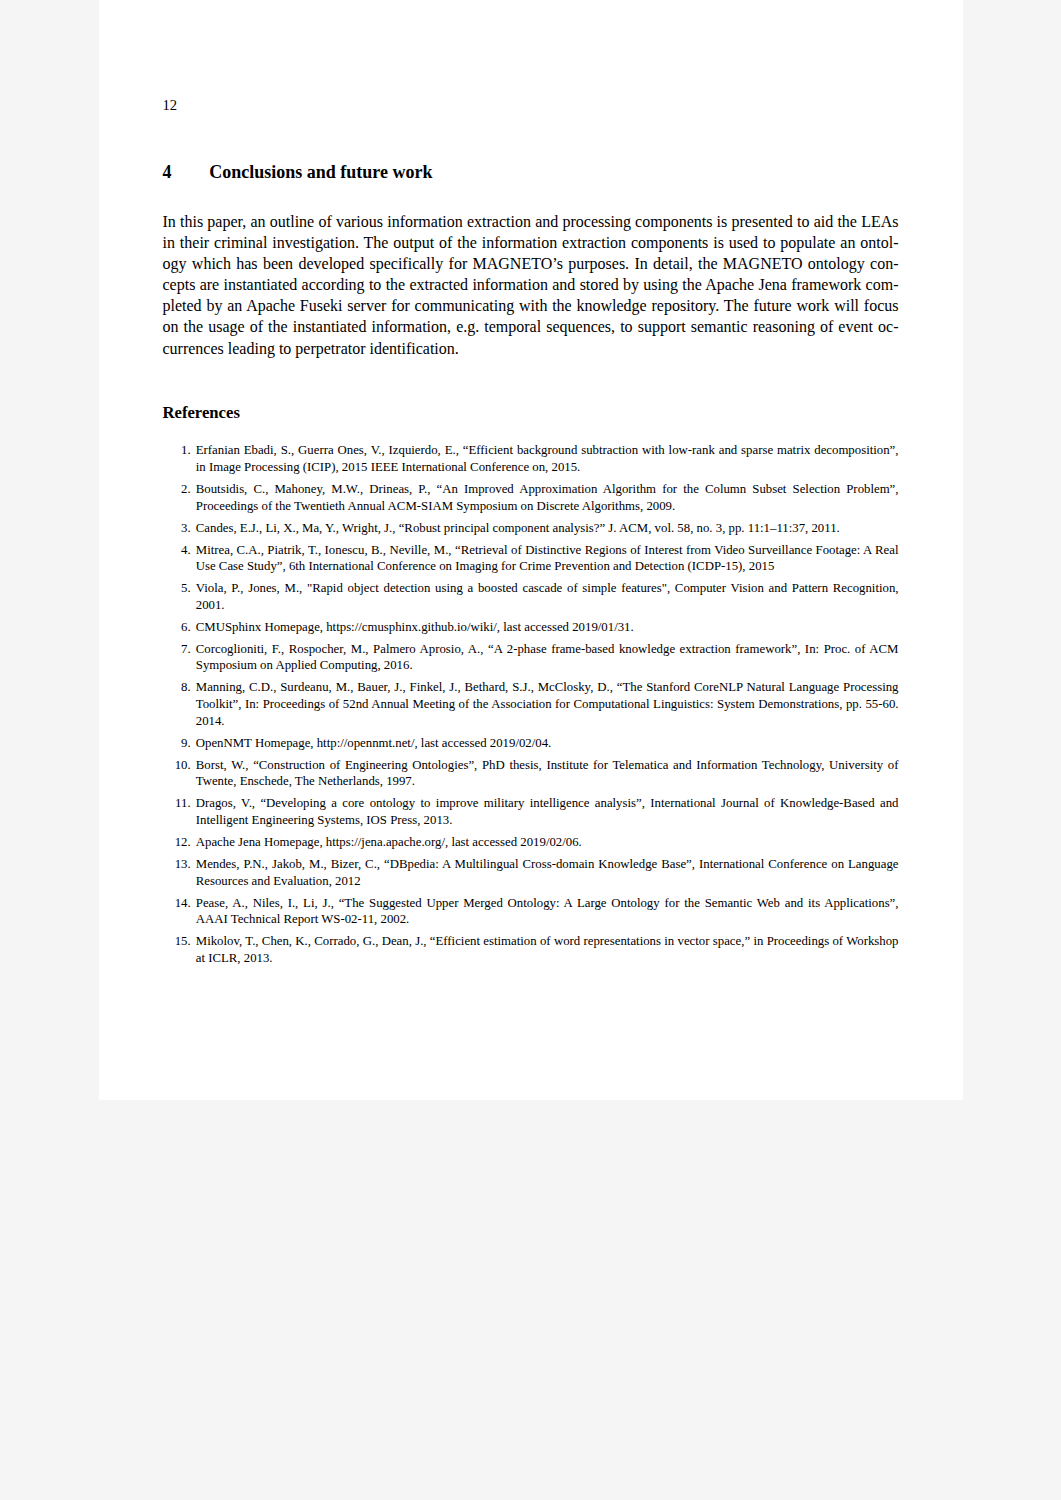12
4 Conclusions and future work
In this paper, an outline of various information extraction and processing components is presented to aid the LEAs in their criminal investigation. The output of the information extraction components is used to populate an ontology which has been developed specifically for MAGNETO’s purposes. In detail, the MAGNETO ontology concepts are instantiated according to the extracted information and stored by using the Apache Jena framework completed by an Apache Fuseki server for communicating with the knowledge repository. The future work will focus on the usage of the instantiated information, e.g. temporal sequences, to support semantic reasoning of event occurrences leading to perpetrator identification.
References
Erfanian Ebadi, S., Guerra Ones, V., Izquierdo, E., “Efficient background subtraction with low-rank and sparse matrix decomposition”, in Image Processing (ICIP), 2015 IEEE International Conference on, 2015.
Boutsidis, C., Mahoney, M.W., Drineas, P., “An Improved Approximation Algorithm for the Column Subset Selection Problem”, Proceedings of the Twentieth Annual ACM-SIAM Symposium on Discrete Algorithms, 2009.
Candes, E.J., Li, X., Ma, Y., Wright, J., “Robust principal component analysis?” J. ACM, vol. 58, no. 3, pp. 11:1–11:37, 2011.
Mitrea, C.A., Piatrik, T., Ionescu, B., Neville, M., “Retrieval of Distinctive Regions of Interest from Video Surveillance Footage: A Real Use Case Study”, 6th International Conference on Imaging for Crime Prevention and Detection (ICDP-15), 2015
Viola, P., Jones, M., "Rapid object detection using a boosted cascade of simple features", Computer Vision and Pattern Recognition, 2001.
CMUSphinx Homepage, https://cmusphinx.github.io/wiki/, last accessed 2019/01/31.
Corcoglioniti, F., Rospocher, M., Palmero Aprosio, A., “A 2-phase frame-based knowledge extraction framework”, In: Proc. of ACM Symposium on Applied Computing, 2016.
Manning, C.D., Surdeanu, M., Bauer, J., Finkel, J., Bethard, S.J., McClosky, D., “The Stanford CoreNLP Natural Language Processing Toolkit”, In: Proceedings of 52nd Annual Meeting of the Association for Computational Linguistics: System Demonstrations, pp. 55-60. 2014.
OpenNMT Homepage, http://opennmt.net/, last accessed 2019/02/04.
Borst, W., “Construction of Engineering Ontologies”, PhD thesis, Institute for Telematica and Information Technology, University of Twente, Enschede, The Netherlands, 1997.
Dragos, V., “Developing a core ontology to improve military intelligence analysis”, International Journal of Knowledge-Based and Intelligent Engineering Systems, IOS Press, 2013.
Apache Jena Homepage, https://jena.apache.org/, last accessed 2019/02/06.
Mendes, P.N., Jakob, M., Bizer, C., “DBpedia: A Multilingual Cross-domain Knowledge Base”, International Conference on Language Resources and Evaluation, 2012
Pease, A., Niles, I., Li, J., “The Suggested Upper Merged Ontology: A Large Ontology for the Semantic Web and its Applications”, AAAI Technical Report WS-02-11, 2002.
Mikolov, T., Chen, K., Corrado, G., Dean, J., “Efficient estimation of word representations in vector space,” in Proceedings of Workshop at ICLR, 2013.